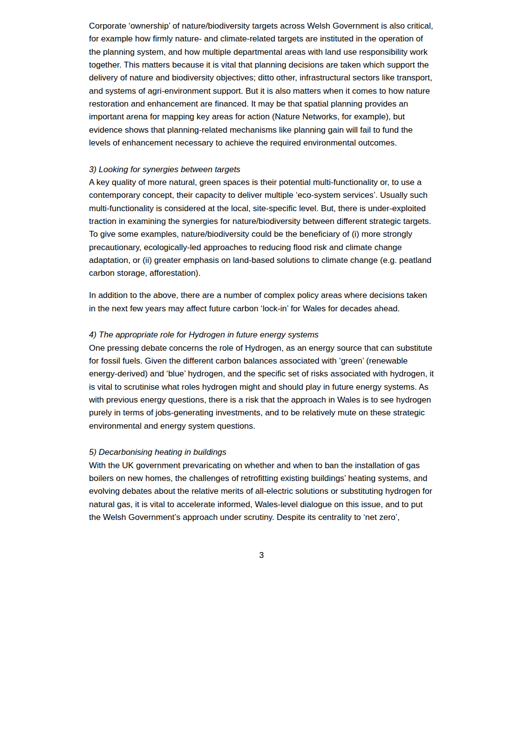Corporate ‘ownership’ of nature/biodiversity targets across Welsh Government is also critical, for example how firmly nature- and climate-related targets are instituted in the operation of the planning system, and how multiple departmental areas with land use responsibility work together. This matters because it is vital that planning decisions are taken which support the delivery of nature and biodiversity objectives; ditto other, infrastructural sectors like transport, and systems of agri-environment support. But it is also matters when it comes to how nature restoration and enhancement are financed. It may be that spatial planning provides an important arena for mapping key areas for action (Nature Networks, for example), but evidence shows that planning-related mechanisms like planning gain will fail to fund the levels of enhancement necessary to achieve the required environmental outcomes.
3) Looking for synergies between targets
A key quality of more natural, green spaces is their potential multi-functionality or, to use a contemporary concept, their capacity to deliver multiple ‘eco-system services’. Usually such multi-functionality is considered at the local, site-specific level. But, there is under-exploited traction in examining the synergies for nature/biodiversity between different strategic targets. To give some examples, nature/biodiversity could be the beneficiary of (i) more strongly precautionary, ecologically-led approaches to reducing flood risk and climate change adaptation, or (ii) greater emphasis on land-based solutions to climate change (e.g. peatland carbon storage, afforestation).
In addition to the above, there are a number of complex policy areas where decisions taken in the next few years may affect future carbon ‘lock-in’ for Wales for decades ahead.
4) The appropriate role for Hydrogen in future energy systems
One pressing debate concerns the role of Hydrogen, as an energy source that can substitute for fossil fuels. Given the different carbon balances associated with ‘green’ (renewable energy-derived) and ‘blue’ hydrogen, and the specific set of risks associated with hydrogen, it is vital to scrutinise what roles hydrogen might and should play in future energy systems. As with previous energy questions, there is a risk that the approach in Wales is to see hydrogen purely in terms of jobs-generating investments, and to be relatively mute on these strategic environmental and energy system questions.
5) Decarbonising heating in buildings
With the UK government prevaricating on whether and when to ban the installation of gas boilers on new homes, the challenges of retrofitting existing buildings’ heating systems, and evolving debates about the relative merits of all-electric solutions or substituting hydrogen for natural gas, it is vital to accelerate informed, Wales-level dialogue on this issue, and to put the Welsh Government’s approach under scrutiny. Despite its centrality to ‘net zero’,
3